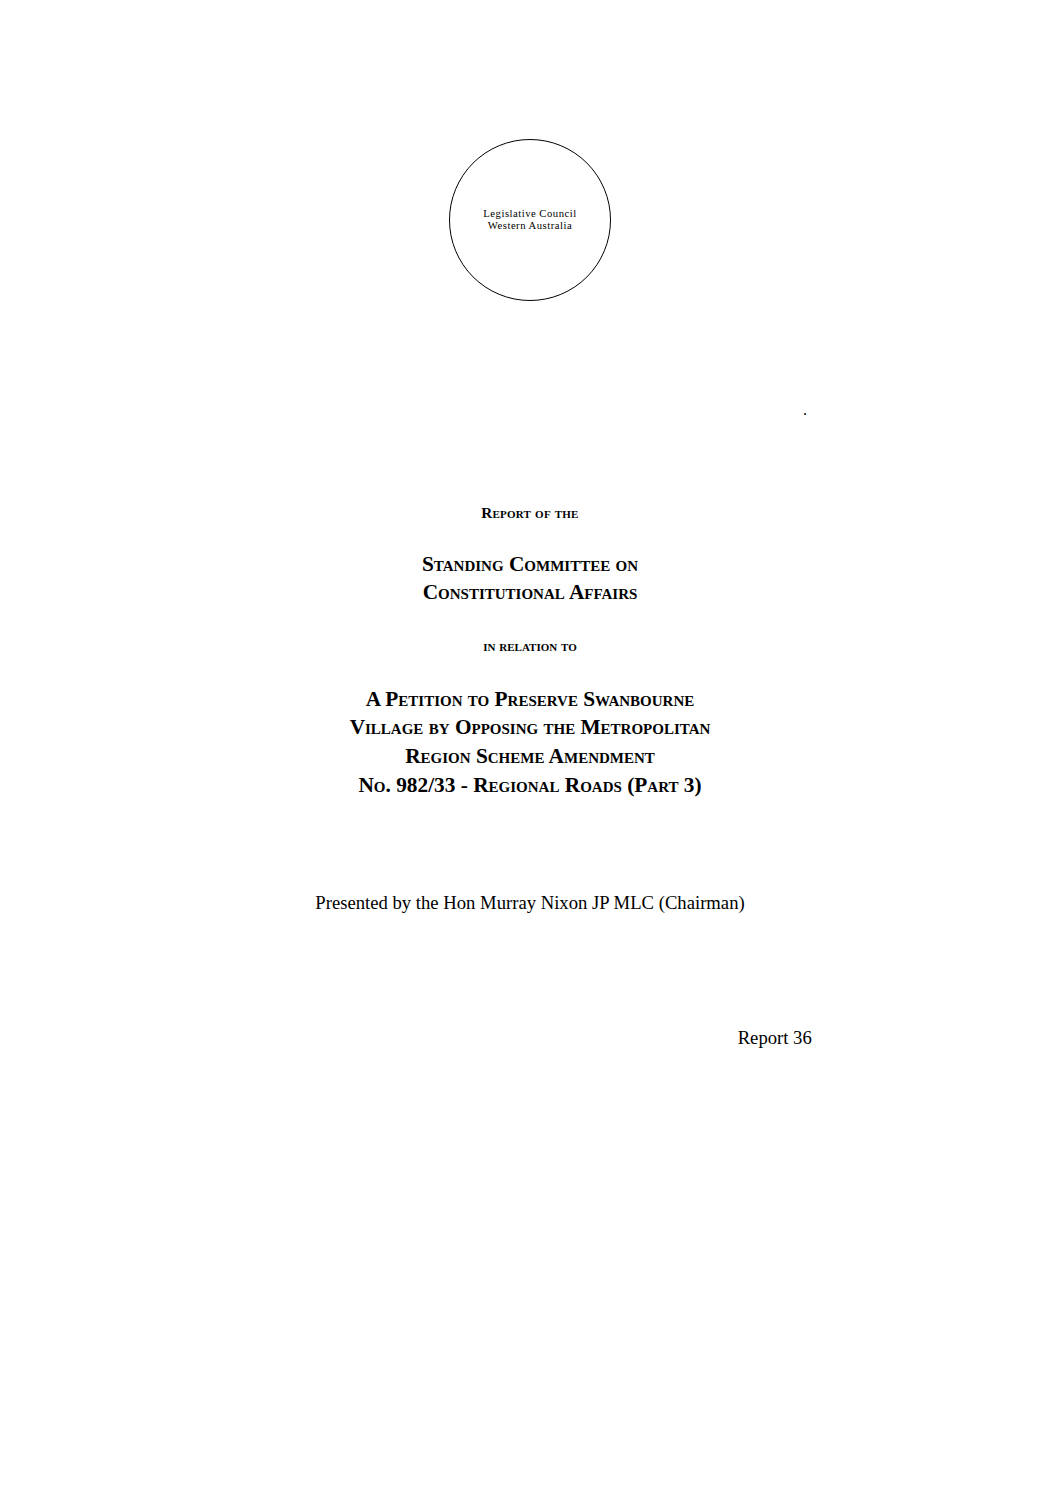Legislative Council
Western Australia
.
Report of the
Standing Committee on
Constitutional Affairs
in relation to
A Petition to Preserve Swanbourne
Village by Opposing the Metropolitan
Region Scheme Amendment
No. 982/33 - Regional Roads (Part 3)
Presented by the Hon Murray Nixon JP MLC (Chairman)
Report 36